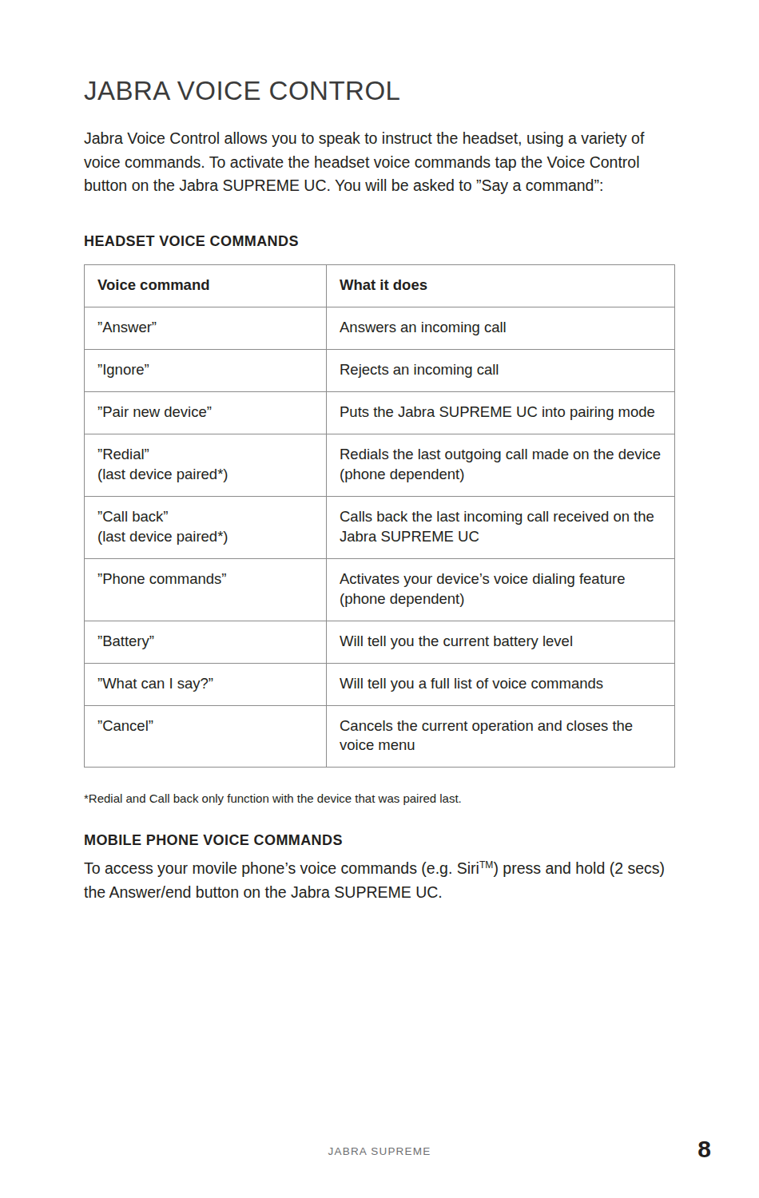JABRA VOICE CONTROL
Jabra Voice Control allows you to speak to instruct the headset, using a variety of voice commands. To activate the headset voice commands tap the Voice Control button on the Jabra SUPREME UC. You will be asked to ”Say a command”:
HEADSET VOICE COMMANDS
| Voice command | What it does |
| --- | --- |
| ”Answer” | Answers an incoming call |
| ”Ignore” | Rejects an incoming call |
| ”Pair new device” | Puts the Jabra SUPREME UC into pairing mode |
| ”Redial” (last device paired*) | Redials the last outgoing call made on the device (phone dependent) |
| ”Call back” (last device paired*) | Calls back the last incoming call received on the Jabra SUPREME UC |
| ”Phone commands” | Activates your device’s voice dialing feature (phone dependent) |
| ”Battery” | Will tell you the current battery level |
| ”What can I say?” | Will tell you a full list of voice commands |
| ”Cancel” | Cancels the current operation and closes the voice menu |
*Redial and Call back only function with the device that was paired last.
MOBILE PHONE VOICE COMMANDS
To access your movile phone’s voice commands (e.g. SiriTM) press and hold (2 secs) the Answer/end button on the Jabra SUPREME UC.
JABRA SUPREME
8